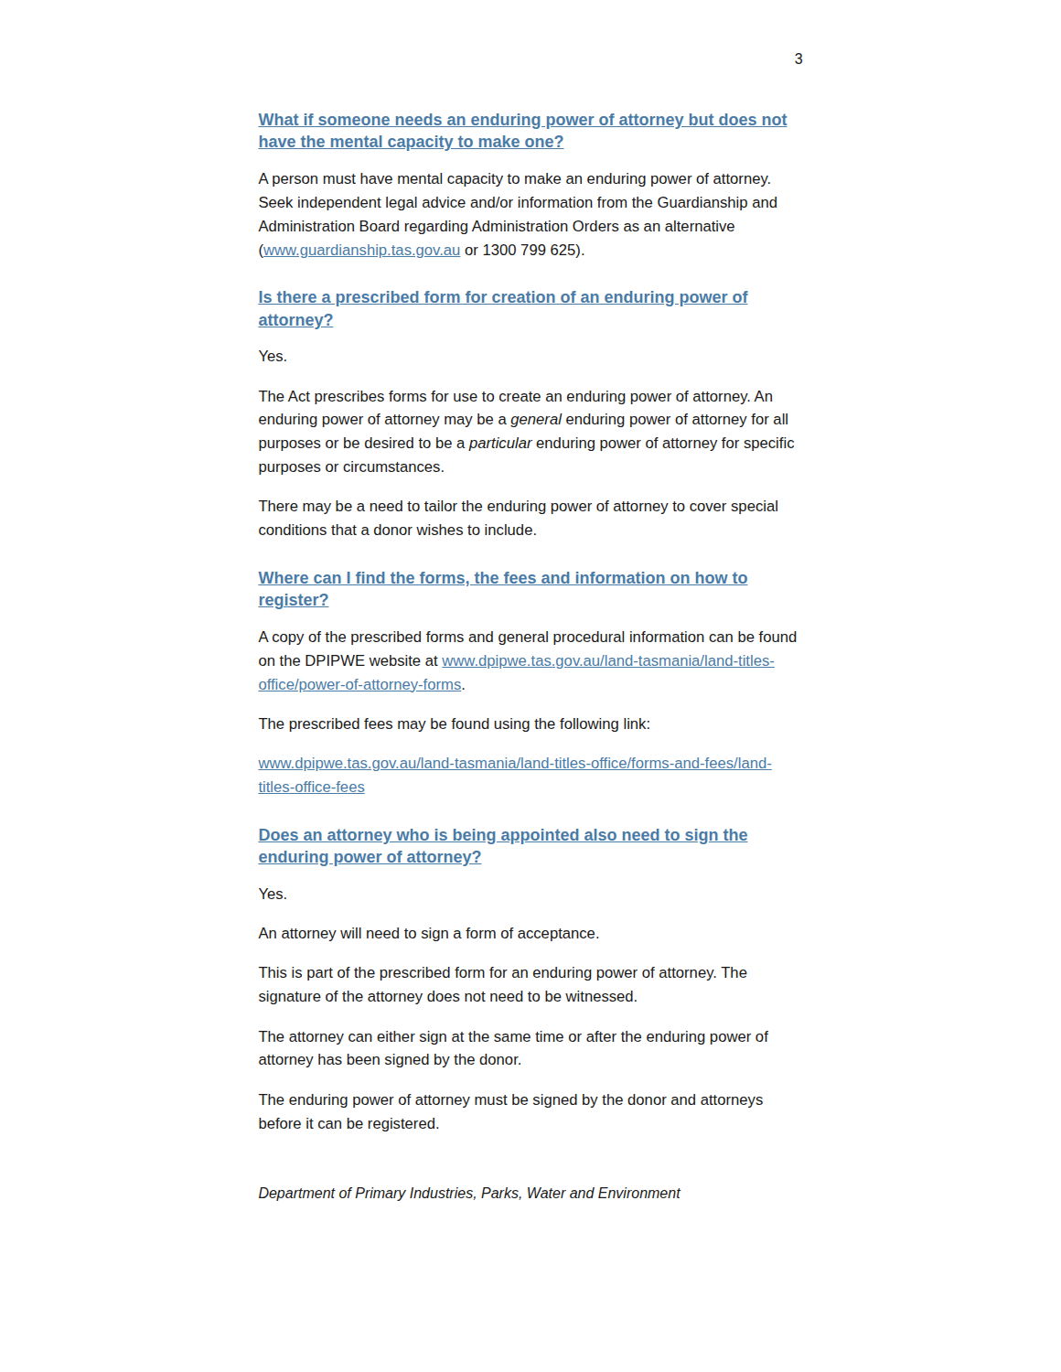3
What if someone needs an enduring power of attorney but does not have the mental capacity to make one?
A person must have mental capacity to make an enduring power of attorney. Seek independent legal advice and/or information from the Guardianship and Administration Board regarding Administration Orders as an alternative (www.guardianship.tas.gov.au or 1300 799 625).
Is there a prescribed form for creation of an enduring power of attorney?
Yes.
The Act prescribes forms for use to create an enduring power of attorney. An enduring power of attorney may be a general enduring power of attorney for all purposes or be desired to be a particular enduring power of attorney for specific purposes or circumstances.
There may be a need to tailor the enduring power of attorney to cover special conditions that a donor wishes to include.
Where can I find the forms, the fees and information on how to register?
A copy of the prescribed forms and general procedural information can be found on the DPIPWE website at www.dpipwe.tas.gov.au/land-tasmania/land-titles-office/power-of-attorney-forms.
The prescribed fees may be found using the following link:
www.dpipwe.tas.gov.au/land-tasmania/land-titles-office/forms-and-fees/land-titles-office-fees
Does an attorney who is being appointed also need to sign the enduring power of attorney?
Yes.
An attorney will need to sign a form of acceptance.
This is part of the prescribed form for an enduring power of attorney. The signature of the attorney does not need to be witnessed.
The attorney can either sign at the same time or after the enduring power of attorney has been signed by the donor.
The enduring power of attorney must be signed by the donor and attorneys before it can be registered.
Department of Primary Industries, Parks, Water and Environment